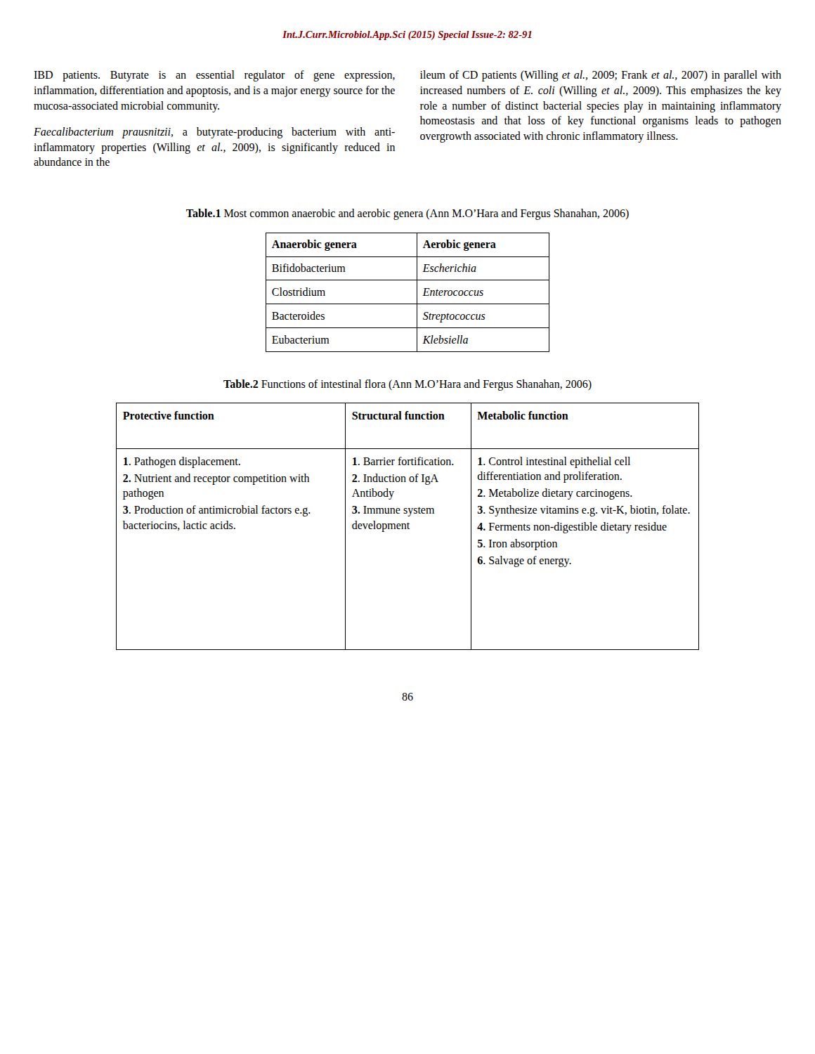Int.J.Curr.Microbiol.App.Sci (2015) Special Issue-2: 82-91
IBD patients. Butyrate is an essential regulator of gene expression, inflammation, differentiation and apoptosis, and is a major energy source for the mucosa-associated microbial community.
Faecalibacterium prausnitzii, a butyrate-producing bacterium with anti-inflammatory properties (Willing et al., 2009), is significantly reduced in abundance in the
ileum of CD patients (Willing et al., 2009; Frank et al., 2007) in parallel with increased numbers of E. coli (Willing et al., 2009). This emphasizes the key role a number of distinct bacterial species play in maintaining inflammatory homeostasis and that loss of key functional organisms leads to pathogen overgrowth associated with chronic inflammatory illness.
Table.1 Most common anaerobic and aerobic genera (Ann M.O’Hara and Fergus Shanahan, 2006)
| Anaerobic genera | Aerobic genera |
| --- | --- |
| Bifidobacterium | Escherichia |
| Clostridium | Enterococcus |
| Bacteroides | Streptococcus |
| Eubacterium | Klebsiella |
Table.2 Functions of intestinal flora (Ann M.O’Hara and Fergus Shanahan, 2006)
| Protective function | Structural function | Metabolic function |
| --- | --- | --- |
| 1 . Pathogen displacement. 2. Nutrient and receptor competition with pathogen 3 . Production of antimicrobial factors e.g. bacteriocins, lactic acids. | 1 . Barrier fortification. 2 . Induction of IgA Antibody 3. Immune system development | 1 . Control intestinal epithelial cell differentiation and proliferation. 2 . Metabolize dietary carcinogens. 3 . Synthesize vitamins e.g. vit-K, biotin, folate. 4. Ferments non-digestible dietary residue 5 . Iron absorption 6 . Salvage of energy. |
86